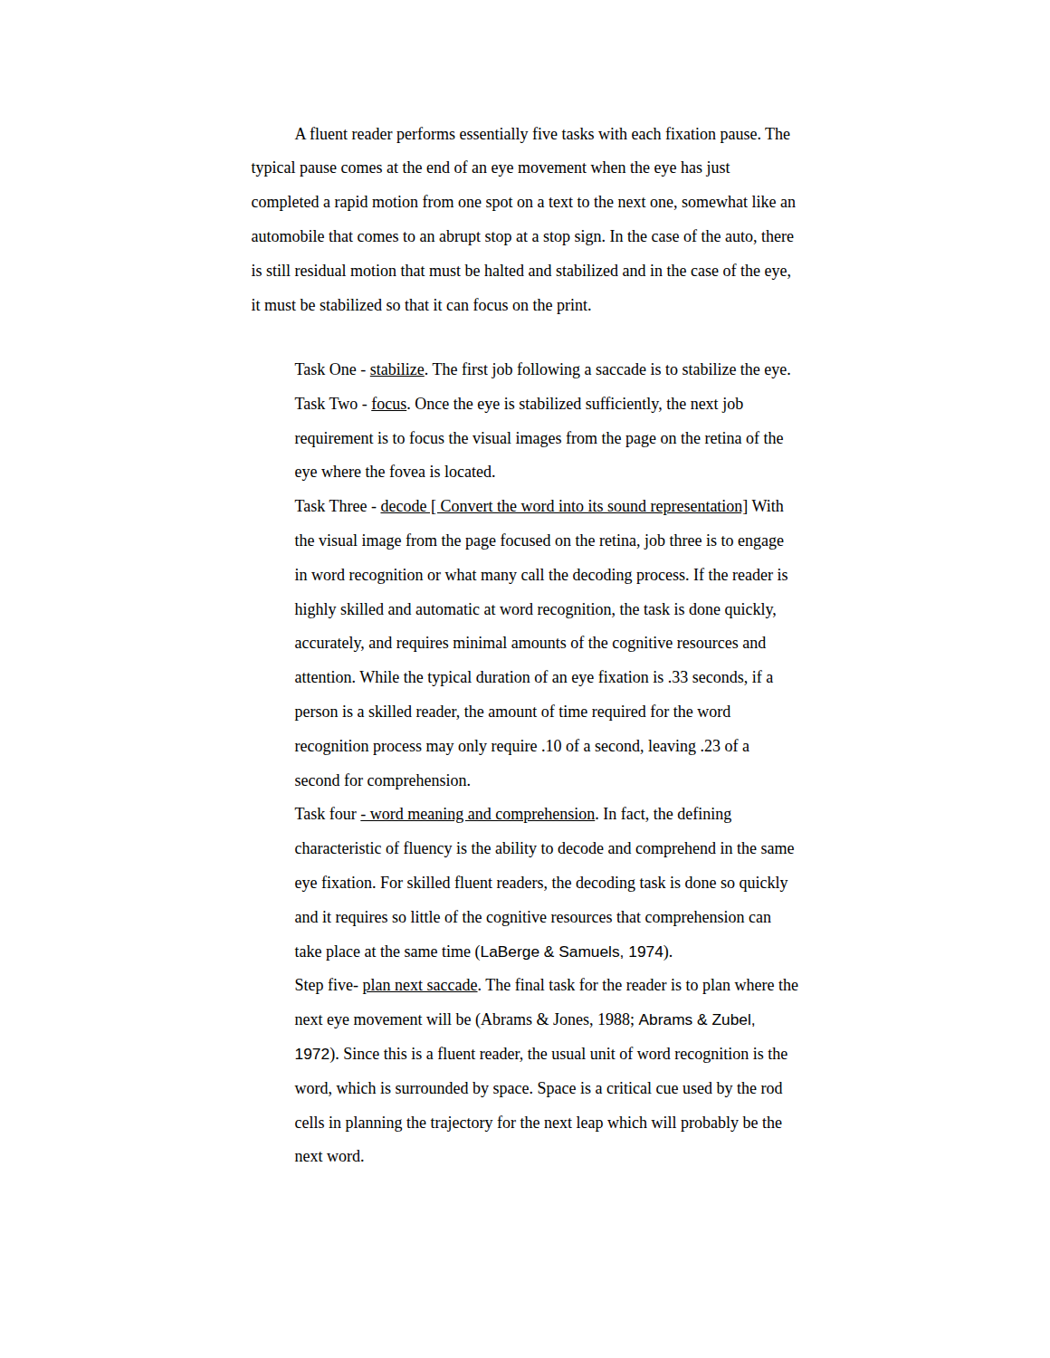A fluent reader performs essentially five tasks with each fixation pause. The typical pause comes at the end of an eye movement when the eye has just completed a rapid motion from one spot on a text to the next one, somewhat like an automobile that comes to an abrupt stop at a stop sign. In the case of the auto, there is still residual motion that must be halted and stabilized and in the case of the eye, it must be stabilized so that it can focus on the print.
Task One - stabilize. The first job following a saccade is to stabilize the eye.
Task Two - focus. Once the eye is stabilized sufficiently, the next job requirement is to focus the visual images from the page on the retina of the eye where the fovea is located.
Task Three - decode [ Convert the word into its sound representation] With the visual image from the page focused on the retina, job three is to engage in word recognition or what many call the decoding process. If the reader is highly skilled and automatic at word recognition, the task is done quickly, accurately, and requires minimal amounts of the cognitive resources and attention. While the typical duration of an eye fixation is .33 seconds, if a person is a skilled reader, the amount of time required for the word recognition process may only require .10 of a second, leaving .23 of a second for comprehension.
Task four - word meaning and comprehension. In fact, the defining characteristic of fluency is the ability to decode and comprehend in the same eye fixation. For skilled fluent readers, the decoding task is done so quickly and it requires so little of the cognitive resources that comprehension can take place at the same time (LaBerge & Samuels, 1974).
Step five- plan next saccade. The final task for the reader is to plan where the next eye movement will be (Abrams & Jones, 1988; Abrams & Zubel, 1972). Since this is a fluent reader, the usual unit of word recognition is the word, which is surrounded by space. Space is a critical cue used by the rod cells in planning the trajectory for the next leap which will probably be the next word.